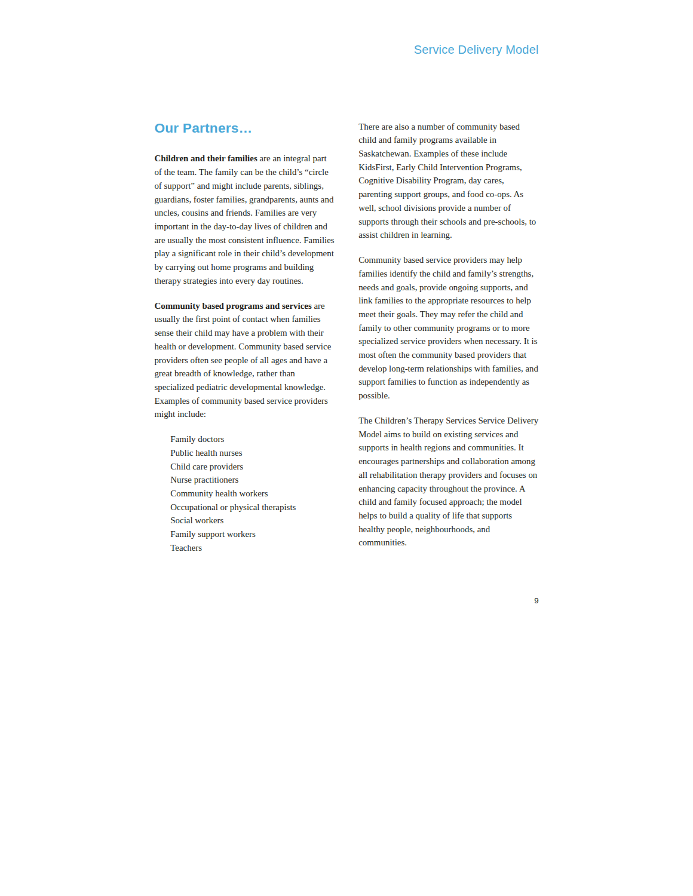Service Delivery Model
Our Partners…
Children and their families are an integral part of the team. The family can be the child’s “circle of support” and might include parents, siblings, guardians, foster families, grandparents, aunts and uncles, cousins and friends. Families are very important in the day-to-day lives of children and are usually the most consistent influence. Families play a significant role in their child’s development by carrying out home programs and building therapy strategies into every day routines.
Community based programs and services are usually the first point of contact when families sense their child may have a problem with their health or development. Community based service providers often see people of all ages and have a great breadth of knowledge, rather than specialized pediatric developmental knowledge. Examples of community based service providers might include:
Family doctors
Public health nurses
Child care providers
Nurse practitioners
Community health workers
Occupational or physical therapists
Social workers
Family support workers
Teachers
There are also a number of community based child and family programs available in Saskatchewan. Examples of these include KidsFirst, Early Child Intervention Programs, Cognitive Disability Program, day cares, parenting support groups, and food co-ops. As well, school divisions provide a number of supports through their schools and pre-schools, to assist children in learning.
Community based service providers may help families identify the child and family’s strengths, needs and goals, provide ongoing supports, and link families to the appropriate resources to help meet their goals. They may refer the child and family to other community programs or to more specialized service providers when necessary. It is most often the community based providers that develop long-term relationships with families, and support families to function as independently as possible.
The Children’s Therapy Services Service Delivery Model aims to build on existing services and supports in health regions and communities. It encourages partnerships and collaboration among all rehabilitation therapy providers and focuses on enhancing capacity throughout the province. A child and family focused approach; the model helps to build a quality of life that supports healthy people, neighbourhoods, and communities.
9